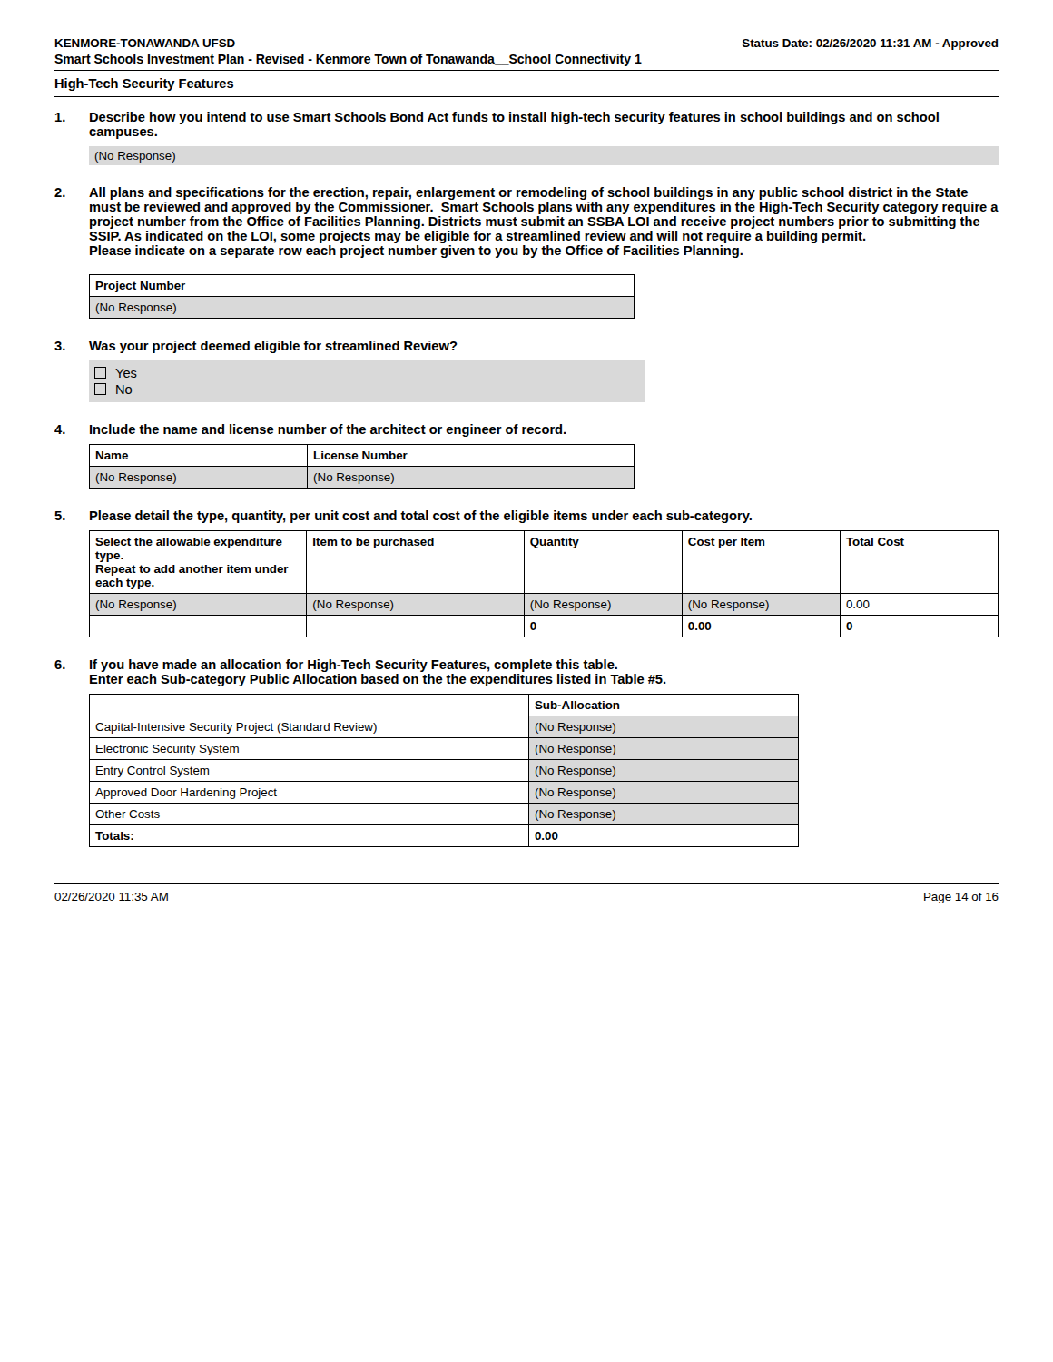KENMORE-TONAWANDA UFSD Status Date: 02/26/2020 11:31 AM - Approved
Smart Schools Investment Plan - Revised - Kenmore Town of Tonawanda__School Connectivity 1
High-Tech Security Features
Describe how you intend to use Smart Schools Bond Act funds to install high-tech security features in school buildings and on school campuses.
(No Response)
All plans and specifications for the erection, repair, enlargement or remodeling of school buildings in any public school district in the State must be reviewed and approved by the Commissioner. Smart Schools plans with any expenditures in the High-Tech Security category require a project number from the Office of Facilities Planning. Districts must submit an SSBA LOI and receive project numbers prior to submitting the SSIP. As indicated on the LOI, some projects may be eligible for a streamlined review and will not require a building permit.
Please indicate on a separate row each project number given to you by the Office of Facilities Planning.
| Project Number |
| --- |
| (No Response) |
Was your project deemed eligible for streamlined Review?
Yes
No
Include the name and license number of the architect or engineer of record.
| Name | License Number |
| --- | --- |
| (No Response) | (No Response) |
Please detail the type, quantity, per unit cost and total cost of the eligible items under each sub-category.
| Select the allowable expenditure type. Repeat to add another item under each type. | Item to be purchased | Quantity | Cost per Item | Total Cost |
| --- | --- | --- | --- | --- |
| (No Response) | (No Response) | (No Response) | (No Response) | 0.00 |
| | | 0 | 0.00 | 0 |
If you have made an allocation for High-Tech Security Features, complete this table.
Enter each Sub-category Public Allocation based on the the expenditures listed in Table #5.
| | Sub-Allocation |
| --- | --- |
| Capital-Intensive Security Project (Standard Review) | (No Response) |
| Electronic Security System | (No Response) |
| Entry Control System | (No Response) |
| Approved Door Hardening Project | (No Response) |
| Other Costs | (No Response) |
| Totals: | 0.00 |
02/26/2020 11:35 AM Page 14 of 16